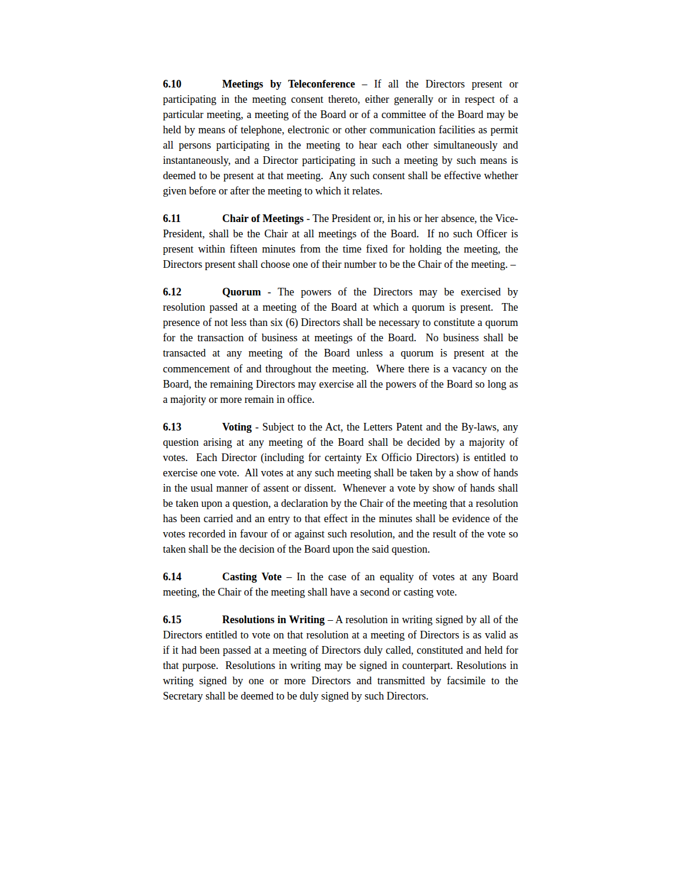6.10 Meetings by Teleconference – If all the Directors present or participating in the meeting consent thereto, either generally or in respect of a particular meeting, a meeting of the Board or of a committee of the Board may be held by means of telephone, electronic or other communication facilities as permit all persons participating in the meeting to hear each other simultaneously and instantaneously, and a Director participating in such a meeting by such means is deemed to be present at that meeting. Any such consent shall be effective whether given before or after the meeting to which it relates.
6.11 Chair of Meetings - The President or, in his or her absence, the Vice-President, shall be the Chair at all meetings of the Board. If no such Officer is present within fifteen minutes from the time fixed for holding the meeting, the Directors present shall choose one of their number to be the Chair of the meeting. –
6.12 Quorum - The powers of the Directors may be exercised by resolution passed at a meeting of the Board at which a quorum is present. The presence of not less than six (6) Directors shall be necessary to constitute a quorum for the transaction of business at meetings of the Board. No business shall be transacted at any meeting of the Board unless a quorum is present at the commencement of and throughout the meeting. Where there is a vacancy on the Board, the remaining Directors may exercise all the powers of the Board so long as a majority or more remain in office.
6.13 Voting - Subject to the Act, the Letters Patent and the By-laws, any question arising at any meeting of the Board shall be decided by a majority of votes. Each Director (including for certainty Ex Officio Directors) is entitled to exercise one vote. All votes at any such meeting shall be taken by a show of hands in the usual manner of assent or dissent. Whenever a vote by show of hands shall be taken upon a question, a declaration by the Chair of the meeting that a resolution has been carried and an entry to that effect in the minutes shall be evidence of the votes recorded in favour of or against such resolution, and the result of the vote so taken shall be the decision of the Board upon the said question.
6.14 Casting Vote – In the case of an equality of votes at any Board meeting, the Chair of the meeting shall have a second or casting vote.
6.15 Resolutions in Writing – A resolution in writing signed by all of the Directors entitled to vote on that resolution at a meeting of Directors is as valid as if it had been passed at a meeting of Directors duly called, constituted and held for that purpose. Resolutions in writing may be signed in counterpart. Resolutions in writing signed by one or more Directors and transmitted by facsimile to the Secretary shall be deemed to be duly signed by such Directors.